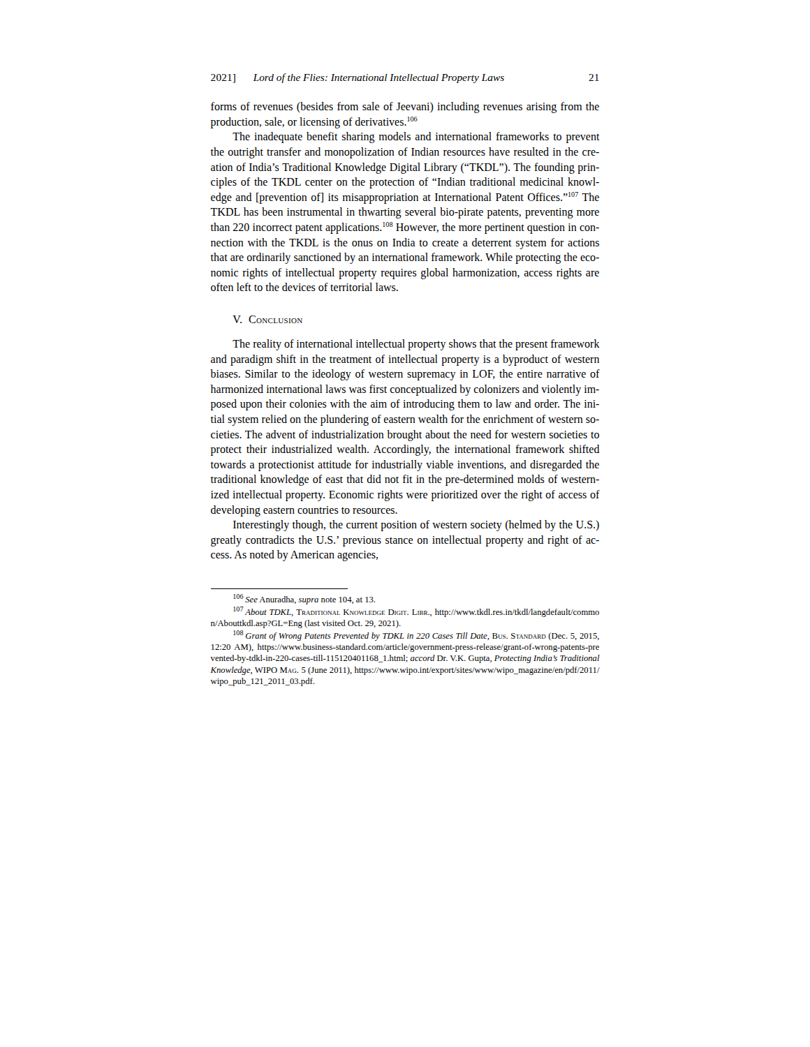2021] Lord of the Flies: International Intellectual Property Laws 21
forms of revenues (besides from sale of Jeevani) including revenues arising from the production, sale, or licensing of derivatives.106
The inadequate benefit sharing models and international frameworks to prevent the outright transfer and monopolization of Indian resources have resulted in the creation of India’s Traditional Knowledge Digital Library (“TKDL”). The founding principles of the TKDL center on the protection of “Indian traditional medicinal knowledge and [prevention of] its misappropriation at International Patent Offices.”107 The TKDL has been instrumental in thwarting several bio-pirate patents, preventing more than 220 incorrect patent applications.108 However, the more pertinent question in connection with the TKDL is the onus on India to create a deterrent system for actions that are ordinarily sanctioned by an international framework. While protecting the economic rights of intellectual property requires global harmonization, access rights are often left to the devices of territorial laws.
V. Conclusion
The reality of international intellectual property shows that the present framework and paradigm shift in the treatment of intellectual property is a byproduct of western biases. Similar to the ideology of western supremacy in LOF, the entire narrative of harmonized international laws was first conceptualized by colonizers and violently imposed upon their colonies with the aim of introducing them to law and order. The initial system relied on the plundering of eastern wealth for the enrichment of western societies. The advent of industrialization brought about the need for western societies to protect their industrialized wealth. Accordingly, the international framework shifted towards a protectionist attitude for industrially viable inventions, and disregarded the traditional knowledge of east that did not fit in the pre-determined molds of westernized intellectual property. Economic rights were prioritized over the right of access of developing eastern countries to resources.
Interestingly though, the current position of western society (helmed by the U.S.) greatly contradicts the U.S.’ previous stance on intellectual property and right of access. As noted by American agencies,
106See Anuradha, supra note 104, at 13.
107About TDKL, Traditional Knowledge Digit. Libr., http://www.tkdl.res.in/tkdl/langdefault/common/Abouttkdl.asp?GL=Eng (last visited Oct. 29, 2021).
108Grant of Wrong Patents Prevented by TDKL in 220 Cases Till Date, Bus. Standard (Dec. 5, 2015, 12:20 AM), https://www.business-standard.com/article/government-press-release/grant-of-wrong-patents-prevented-by-tdkl-in-220-cases-till-115120401168_1.html; accord Dr. V.K. Gupta, Protecting India’s Traditional Knowledge, WIPO Mag. 5 (June 2011), https://www.wipo.int/export/sites/www/wipo_magazine/en/pdf/2011/wipo_pub_121_2011_03.pdf.